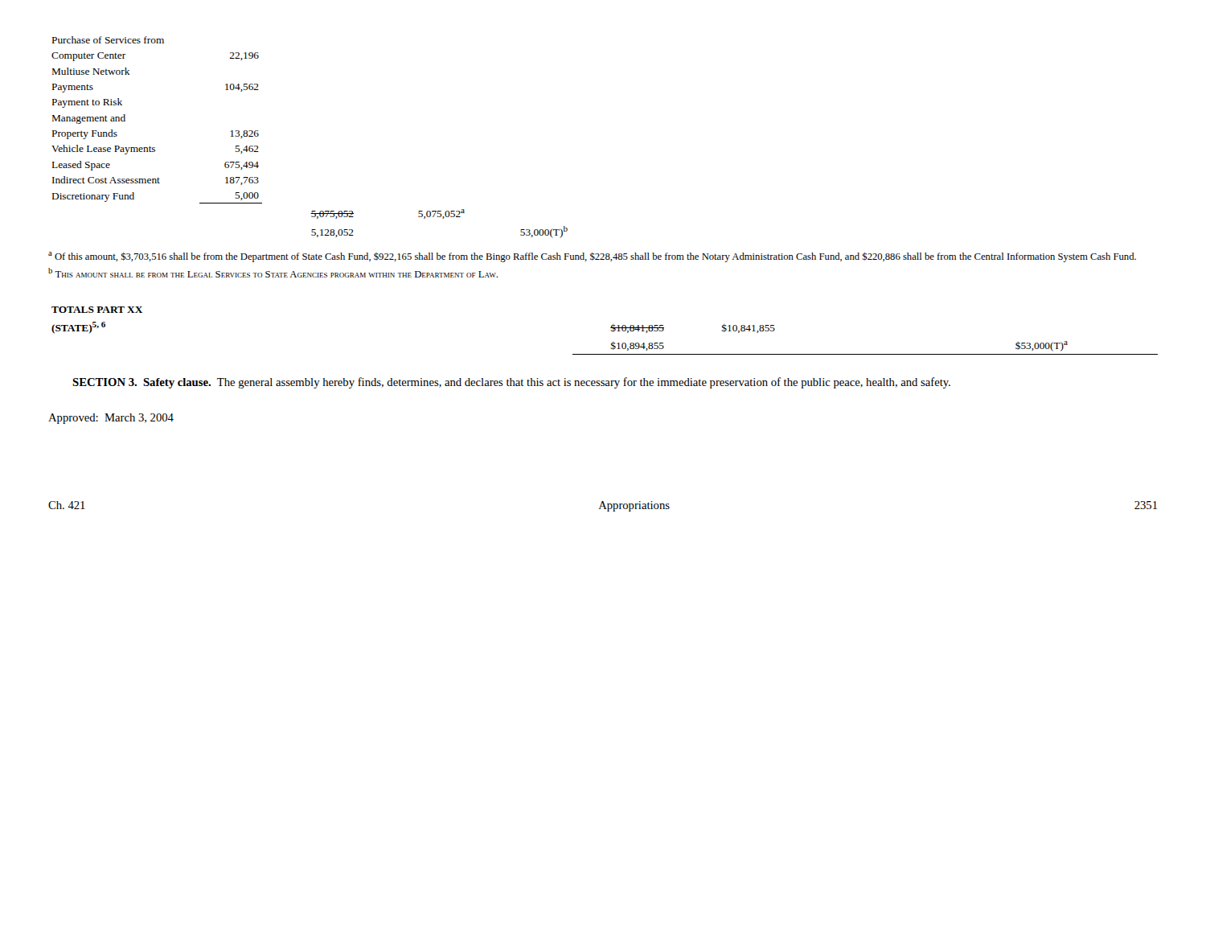| Purchase of Services from | | | | | |
| Computer Center | 22,196 | | | | |
| Multiuse Network | | | | | |
| Payments | 104,562 | | | | |
| Payment to Risk | | | | | |
| Management and | | | | | |
| Property Funds | 13,826 | | | | |
| Vehicle Lease Payments | 5,462 | | | | |
| Leased Space | 675,494 | | | | |
| Indirect Cost Assessment | 187,763 | | | | |
| Discretionary Fund | 5,000 | | | | |
| | | 5,075,052 | 5,075,052 a | | |
| | | 5,128,052 | | 53,000(T) b | |
a Of this amount, $3,703,516 shall be from the Department of State Cash Fund, $922,165 shall be from the Bingo Raffle Cash Fund, $228,485 shall be from the Notary Administration Cash Fund, and $220,886 shall be from the Central Information System Cash Fund.
b This amount shall be from the Legal Services to State Agencies program within the Department of Law.
| TOTALS PART XX | | | | |
| (STATE) 5, 6 | $10,841,855 | $10,841,855 | | |
| | $10,894,855 | | | | $53,000(T) a | |
SECTION 3. Safety clause. The general assembly hereby finds, determines, and declares that this act is necessary for the immediate preservation of the public peace, health, and safety.
Approved: March 3, 2004
Ch. 421 Appropriations 2351